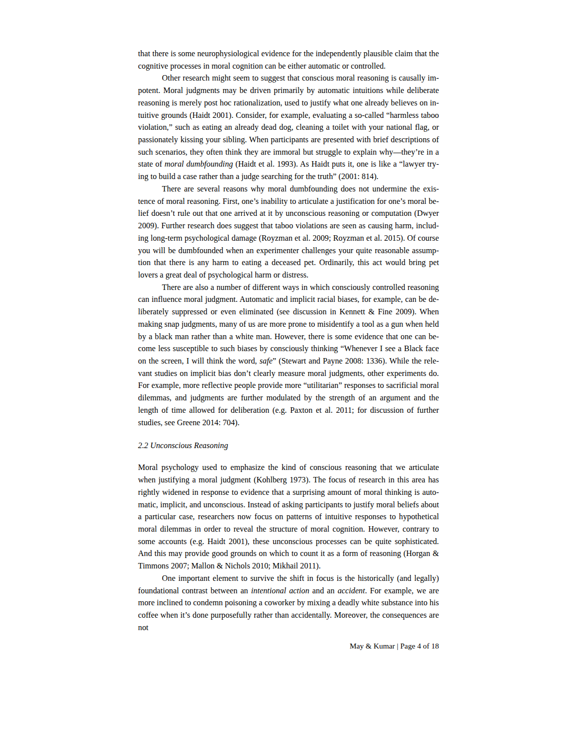that there is some neurophysiological evidence for the independently plausible claim that the cognitive processes in moral cognition can be either automatic or controlled.
Other research might seem to suggest that conscious moral reasoning is causally impotent. Moral judgments may be driven primarily by automatic intuitions while deliberate reasoning is merely post hoc rationalization, used to justify what one already believes on intuitive grounds (Haidt 2001). Consider, for example, evaluating a so-called “harmless taboo violation,” such as eating an already dead dog, cleaning a toilet with your national flag, or passionately kissing your sibling. When participants are presented with brief descriptions of such scenarios, they often think they are immoral but struggle to explain why—they’re in a state of moral dumbfounding (Haidt et al. 1993). As Haidt puts it, one is like a “lawyer trying to build a case rather than a judge searching for the truth” (2001: 814).
There are several reasons why moral dumbfounding does not undermine the existence of moral reasoning. First, one’s inability to articulate a justification for one’s moral belief doesn’t rule out that one arrived at it by unconscious reasoning or computation (Dwyer 2009). Further research does suggest that taboo violations are seen as causing harm, including long-term psychological damage (Royzman et al. 2009; Royzman et al. 2015). Of course you will be dumbfounded when an experimenter challenges your quite reasonable assumption that there is any harm to eating a deceased pet. Ordinarily, this act would bring pet lovers a great deal of psychological harm or distress.
There are also a number of different ways in which consciously controlled reasoning can influence moral judgment. Automatic and implicit racial biases, for example, can be deliberately suppressed or even eliminated (see discussion in Kennett & Fine 2009). When making snap judgments, many of us are more prone to misidentify a tool as a gun when held by a black man rather than a white man. However, there is some evidence that one can become less susceptible to such biases by consciously thinking “Whenever I see a Black face on the screen, I will think the word, safe” (Stewart and Payne 2008: 1336). While the relevant studies on implicit bias don’t clearly measure moral judgments, other experiments do. For example, more reflective people provide more “utilitarian” responses to sacrificial moral dilemmas, and judgments are further modulated by the strength of an argument and the length of time allowed for deliberation (e.g. Paxton et al. 2011; for discussion of further studies, see Greene 2014: 704).
2.2 Unconscious Reasoning
Moral psychology used to emphasize the kind of conscious reasoning that we articulate when justifying a moral judgment (Kohlberg 1973). The focus of research in this area has rightly widened in response to evidence that a surprising amount of moral thinking is automatic, implicit, and unconscious. Instead of asking participants to justify moral beliefs about a particular case, researchers now focus on patterns of intuitive responses to hypothetical moral dilemmas in order to reveal the structure of moral cognition. However, contrary to some accounts (e.g. Haidt 2001), these unconscious processes can be quite sophisticated. And this may provide good grounds on which to count it as a form of reasoning (Horgan & Timmons 2007; Mallon & Nichols 2010; Mikhail 2011).
One important element to survive the shift in focus is the historically (and legally) foundational contrast between an intentional action and an accident. For example, we are more inclined to condemn poisoning a coworker by mixing a deadly white substance into his coffee when it’s done purposefully rather than accidentally. Moreover, the consequences are not
May & Kumar | Page 4 of 18